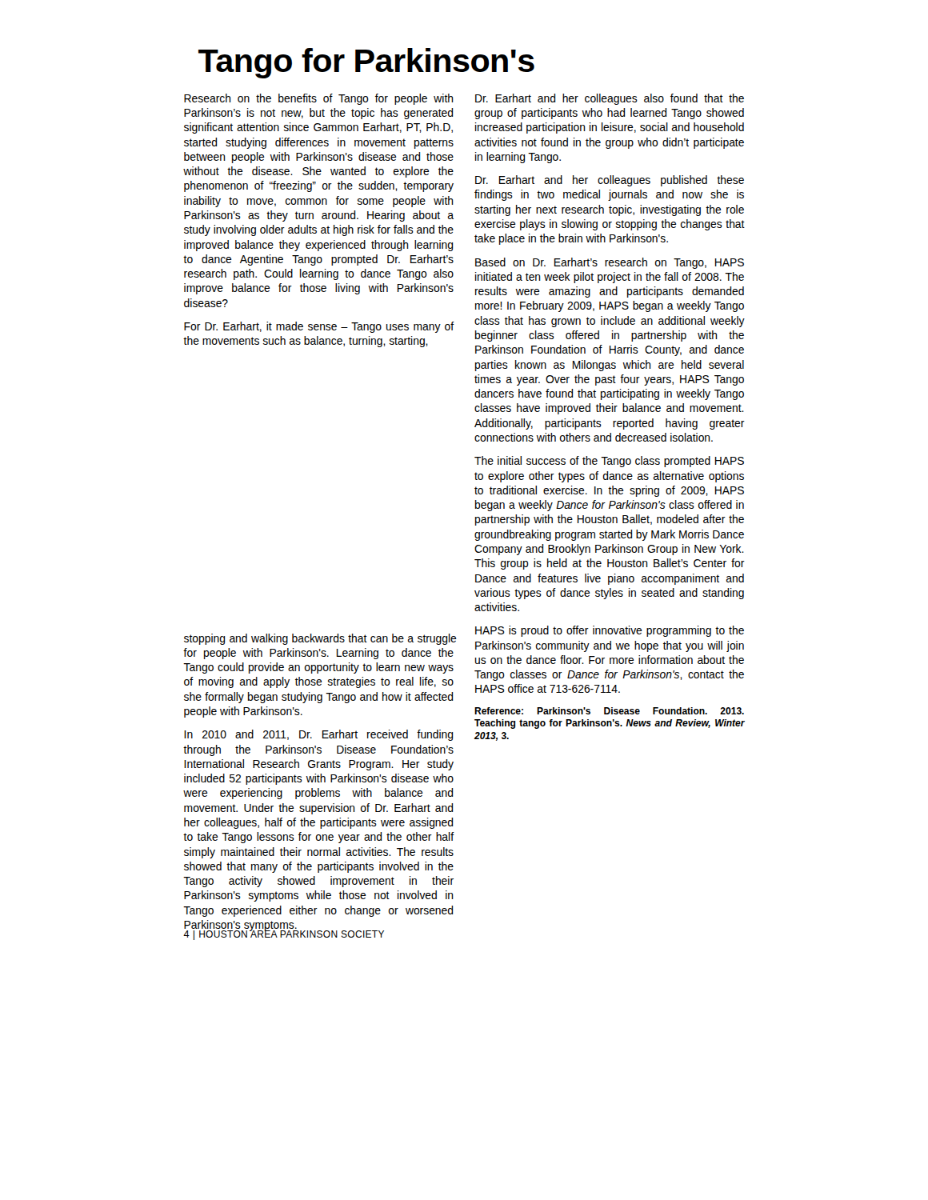Tango for Parkinson's
Research on the benefits of Tango for people with Parkinson’s is not new, but the topic has generated significant attention since Gammon Earhart, PT, Ph.D, started studying differences in movement patterns between people with Parkinson's disease and those without the disease. She wanted to explore the phenomenon of “freezing” or the sudden, temporary inability to move, common for some people with Parkinson's as they turn around. Hearing about a study involving older adults at high risk for falls and the improved balance they experienced through learning to dance Agentine Tango prompted Dr. Earhart’s research path. Could learning to dance Tango also improve balance for those living with Parkinson's disease?
For Dr. Earhart, it made sense – Tango uses many of the movements such as balance, turning, starting,
stopping and walking backwards that can be a struggle for people with Parkinson's. Learning to dance the Tango could provide an opportunity to learn new ways of moving and apply those strategies to real life, so she formally began studying Tango and how it affected people with Parkinson's.
In 2010 and 2011, Dr. Earhart received funding through the Parkinson's Disease Foundation’s International Research Grants Program. Her study included 52 participants with Parkinson's disease who were experiencing problems with balance and movement. Under the supervision of Dr. Earhart and her colleagues, half of the participants were assigned to take Tango lessons for one year and the other half simply maintained their normal activities. The results showed that many of the participants involved in the Tango activity showed improvement in their Parkinson's symptoms while those not involved in Tango experienced either no change or worsened Parkinson's symptoms.
Dr. Earhart and her colleagues also found that the group of participants who had learned Tango showed increased participation in leisure, social and household activities not found in the group who didn’t participate in learning Tango.
Dr. Earhart and her colleagues published these findings in two medical journals and now she is starting her next research topic, investigating the role exercise plays in slowing or stopping the changes that take place in the brain with Parkinson's.
Based on Dr. Earhart’s research on Tango, HAPS initiated a ten week pilot project in the fall of 2008. The results were amazing and participants demanded more! In February 2009, HAPS began a weekly Tango class that has grown to include an additional weekly beginner class offered in partnership with the Parkinson Foundation of Harris County, and dance parties known as Milongas which are held several times a year. Over the past four years, HAPS Tango dancers have found that participating in weekly Tango classes have improved their balance and movement. Additionally, participants reported having greater connections with others and decreased isolation.
The initial success of the Tango class prompted HAPS to explore other types of dance as alternative options to traditional exercise. In the spring of 2009, HAPS began a weekly Dance for Parkinson's class offered in partnership with the Houston Ballet, modeled after the groundbreaking program started by Mark Morris Dance Company and Brooklyn Parkinson Group in New York. This group is held at the Houston Ballet’s Center for Dance and features live piano accompaniment and various types of dance styles in seated and standing activities.
HAPS is proud to offer innovative programming to the Parkinson's community and we hope that you will join us on the dance floor. For more information about the Tango classes or Dance for Parkinson's, contact the HAPS office at 713-626-7114.
Reference: Parkinson's Disease Foundation. 2013. Teaching tango for Parkinson's. News and Review, Winter 2013, 3.
4 | HOUSTON AREA PARKINSON SOCIETY